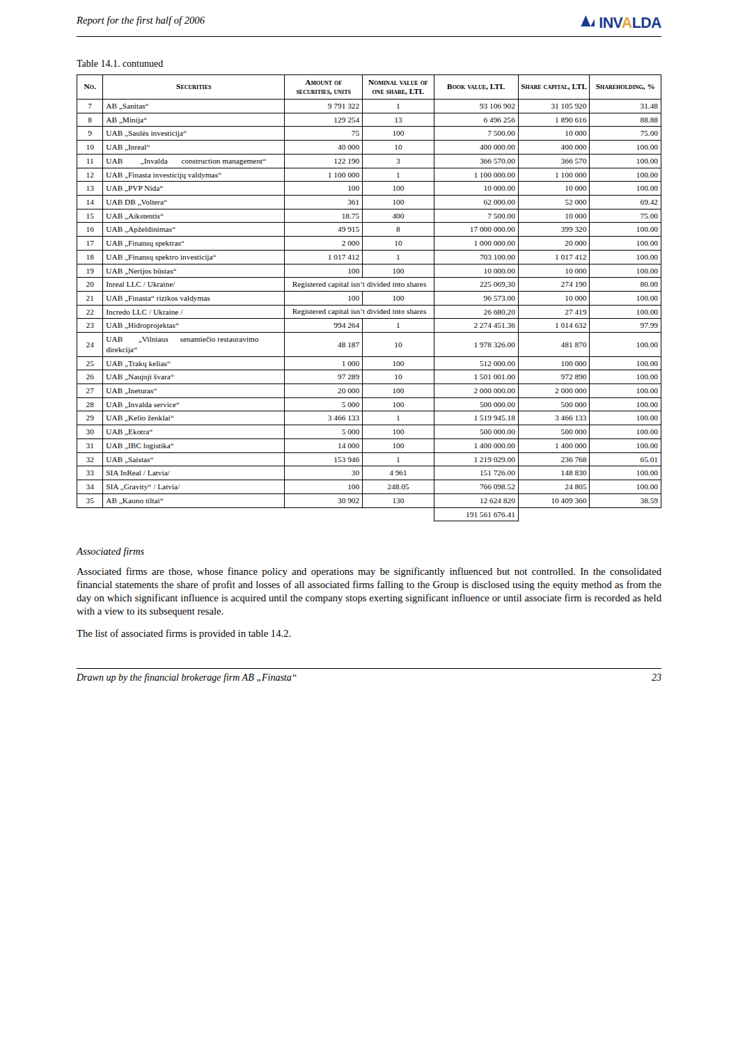Report for the first half of 2006
INVALDA
Table 14.1. contunued
| No. | Securities | Amount of securities, units | Nominal value of one share, LTL | Book value, LTL | Share capital, LTL | Shareholding, % |
| --- | --- | --- | --- | --- | --- | --- |
| 7 | AB „Sanitas“ | 9 791 322 | 1 | 93 106 902 | 31 105 920 | 31.48 |
| 8 | AB „Minija“ | 129 254 | 13 | 6 496 256 | 1 890 616 | 88.88 |
| 9 | UAB „Saulės investicija“ | 75 | 100 | 7 500.00 | 10 000 | 75.00 |
| 10 | UAB „Inreal“ | 40 000 | 10 | 400 000.00 | 400 000 | 100.00 |
| 11 | UAB „Invalda construction management“ | 122 190 | 3 | 366 570.00 | 366 570 | 100.00 |
| 12 | UAB „Finasta investicijų valdymas“ | 1 100 000 | 1 | 1 100 000.00 | 1 100 000 | 100.00 |
| 13 | UAB „PVP Nida“ | 100 | 100 | 10 000.00 | 10 000 | 100.00 |
| 14 | UAB DB „Voltera“ | 361 | 100 | 62 000.00 | 52 000 | 69.42 |
| 15 | UAB „Aikstentis“ | 18.75 | 400 | 7 500.00 | 10 000 | 75.00 |
| 16 | UAB „Apželdinimas“ | 49 915 | 8 | 17 000 000.00 | 399 320 | 100.00 |
| 17 | UAB „Finansų spektras“ | 2 000 | 10 | 1 000 000.00 | 20 000 | 100.00 |
| 18 | UAB „Finansų spektro investicija“ | 1 017 412 | 1 | 703 100.00 | 1 017 412 | 100.00 |
| 19 | UAB „Nerijos būstas“ | 100 | 100 | 10 000.00 | 10 000 | 100.00 |
| 20 | Inreal LLC / Ukraine/ | Registered capital isn’t divided into shares | 225 069,30 | 274 190 | 80.00 |
| 21 | UAB „Finasta“ rizikos valdymas | 100 | 100 | 96 573.00 | 10 000 | 100.00 |
| 22 | Incredo LLC / Ukraine / | Registered capital isn’t divided into shares | 26 680,20 | 27 419 | 100.00 |
| 23 | UAB „Hidroprojektas“ | 994 264 | 1 | 2 274 451.36 | 1 014 632 | 97.99 |
| 24 | UAB „Vilniaus senamiečio restauravimo direkcija“ | 48 187 | 10 | 1 978 326.00 | 481 870 | 100.00 |
| 25 | UAB „Trakų kelias“ | 1 000 | 100 | 512 000.00 | 100 000 | 100.00 |
| 26 | UAB „Naujoji švara“ | 97 289 | 10 | 1 501 001.00 | 972 890 | 100.00 |
| 27 | UAB „Ineturas“ | 20 000 | 100 | 2 000 000.00 | 2 000 000 | 100.00 |
| 28 | UAB „Invalda service“ | 5 000 | 100 | 500 000.00 | 500 000 | 100.00 |
| 29 | UAB „Kelio ženklai“ | 3 466 133 | 1 | 1 519 945.18 | 3 466 133 | 100.00 |
| 30 | UAB „Ekotra“ | 5 000 | 100 | 500 000.00 | 500 000 | 100.00 |
| 31 | UAB „IBC logistika“ | 14 000 | 100 | 1 400 000.00 | 1 400 000 | 100.00 |
| 32 | UAB „Saistas“ | 153 946 | 1 | 1 219 029.00 | 236 768 | 65.01 |
| 33 | SIA InReal / Latvia/ | 30 | 4 961 | 151 726.00 | 148 830 | 100.00 |
| 34 | SIA „Gravity“ / Latvia/ | 100 | 248.05 | 766 098.52 | 24 805 | 100.00 |
| 35 | AB „Kauno tiltai“ | 30 902 | 130 | 12 624 820 | 10 409 360 | 38.59 |
| | | | | 191 561 676.41 | | |
Associated firms
Associated firms are those, whose finance policy and operations may be significantly influenced but not controlled. In the consolidated financial statements the share of profit and losses of all associated firms falling to the Group is disclosed using the equity method as from the day on which significant influence is acquired until the company stops exerting significant influence or until associate firm is recorded as held with a view to its subsequent resale.
The list of associated firms is provided in table 14.2.
Drawn up by the financial brokerage firm AB „Finasta“
23